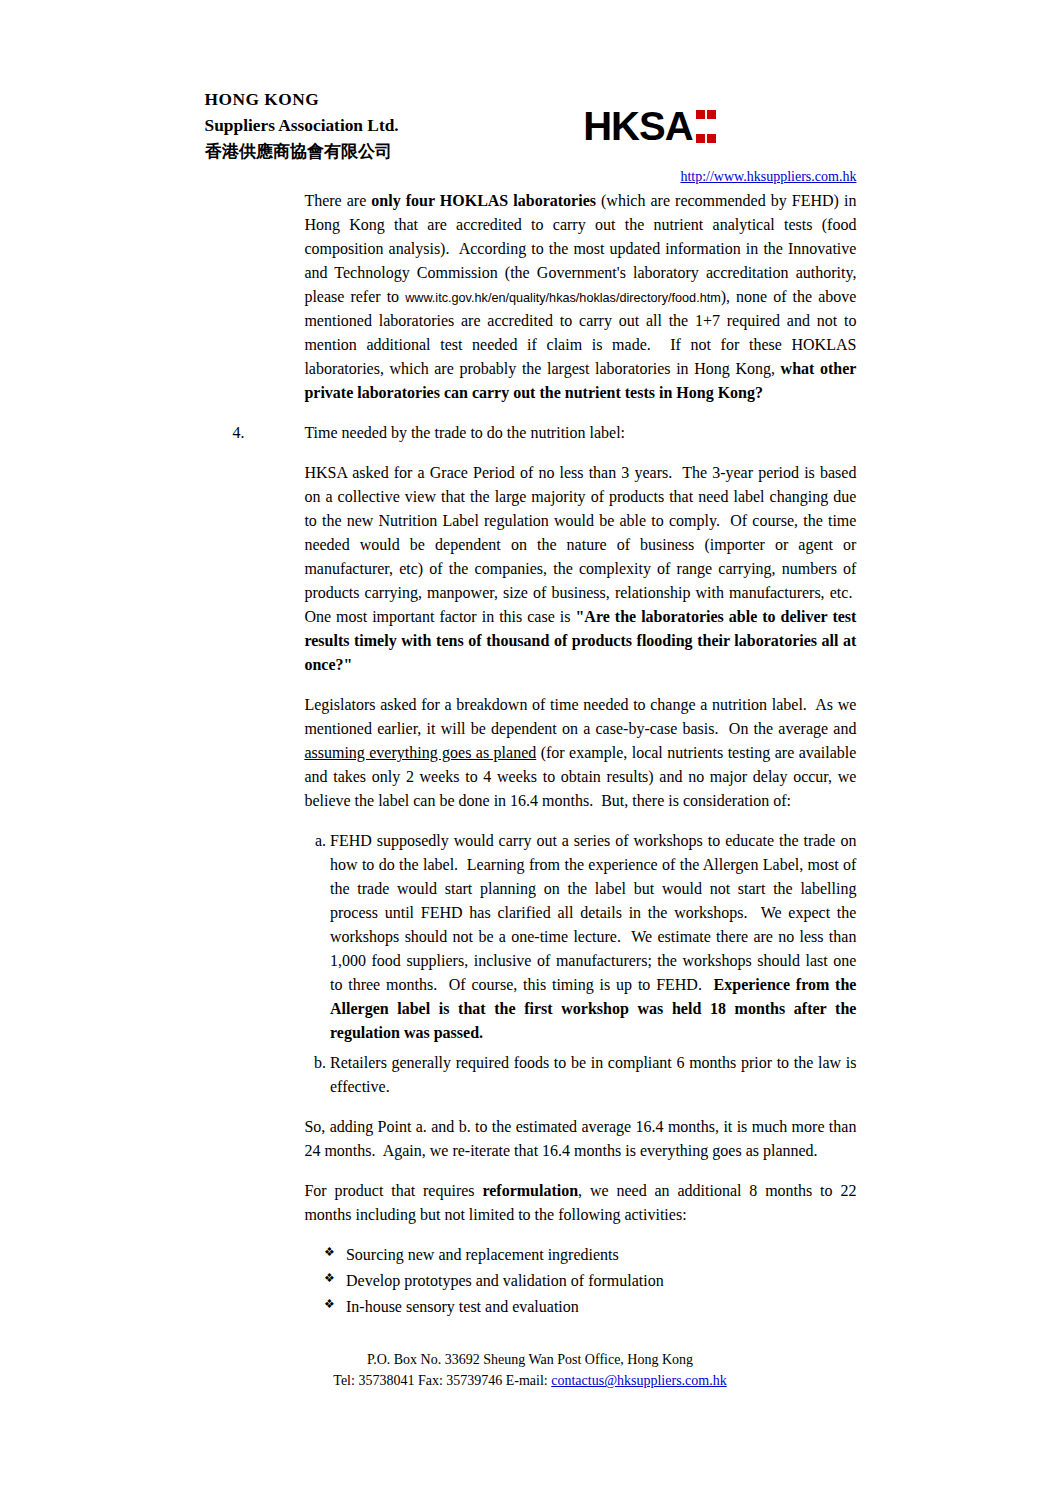| HONG KONG Suppliers Association Ltd. 香港供應商協會有限公司 | HKSA |
http://www.hksuppliers.com.hk
There are only four HOKLAS laboratories (which are recommended by FEHD) in Hong Kong that are accredited to carry out the nutrient analytical tests (food composition analysis). According to the most updated information in the Innovative and Technology Commission (the Government's laboratory accreditation authority, please refer to www.itc.gov.hk/en/quality/hkas/hoklas/directory/food.htm), none of the above mentioned laboratories are accredited to carry out all the 1+7 required and not to mention additional test needed if claim is made. If not for these HOKLAS laboratories, which are probably the largest laboratories in Hong Kong, what other private laboratories can carry out the nutrient tests in Hong Kong?
4.
Time needed by the trade to do the nutrition label:
HKSA asked for a Grace Period of no less than 3 years. The 3-year period is based on a collective view that the large majority of products that need label changing due to the new Nutrition Label regulation would be able to comply. Of course, the time needed would be dependent on the nature of business (importer or agent or manufacturer, etc) of the companies, the complexity of range carrying, numbers of products carrying, manpower, size of business, relationship with manufacturers, etc. One most important factor in this case is "Are the laboratories able to deliver test results timely with tens of thousand of products flooding their laboratories all at once?"
Legislators asked for a breakdown of time needed to change a nutrition label. As we mentioned earlier, it will be dependent on a case-by-case basis. On the average and assuming everything goes as planed (for example, local nutrients testing are available and takes only 2 weeks to 4 weeks to obtain results) and no major delay occur, we believe the label can be done in 16.4 months. But, there is consideration of:
FEHD supposedly would carry out a series of workshops to educate the trade on how to do the label. Learning from the experience of the Allergen Label, most of the trade would start planning on the label but would not start the labelling process until FEHD has clarified all details in the workshops. We expect the workshops should not be a one-time lecture. We estimate there are no less than 1,000 food suppliers, inclusive of manufacturers; the workshops should last one to three months. Of course, this timing is up to FEHD. Experience from the Allergen label is that the first workshop was held 18 months after the regulation was passed.
Retailers generally required foods to be in compliant 6 months prior to the law is effective.
So, adding Point a. and b. to the estimated average 16.4 months, it is much more than 24 months. Again, we re-iterate that 16.4 months is everything goes as planned.
For product that requires reformulation, we need an additional 8 months to 22 months including but not limited to the following activities:
Sourcing new and replacement ingredients
Develop prototypes and validation of formulation
In-house sensory test and evaluation
P.O. Box No. 33692 Sheung Wan Post Office, Hong Kong
Tel: 35738041 Fax: 35739746 E-mail: contactus@hksuppliers.com.hk